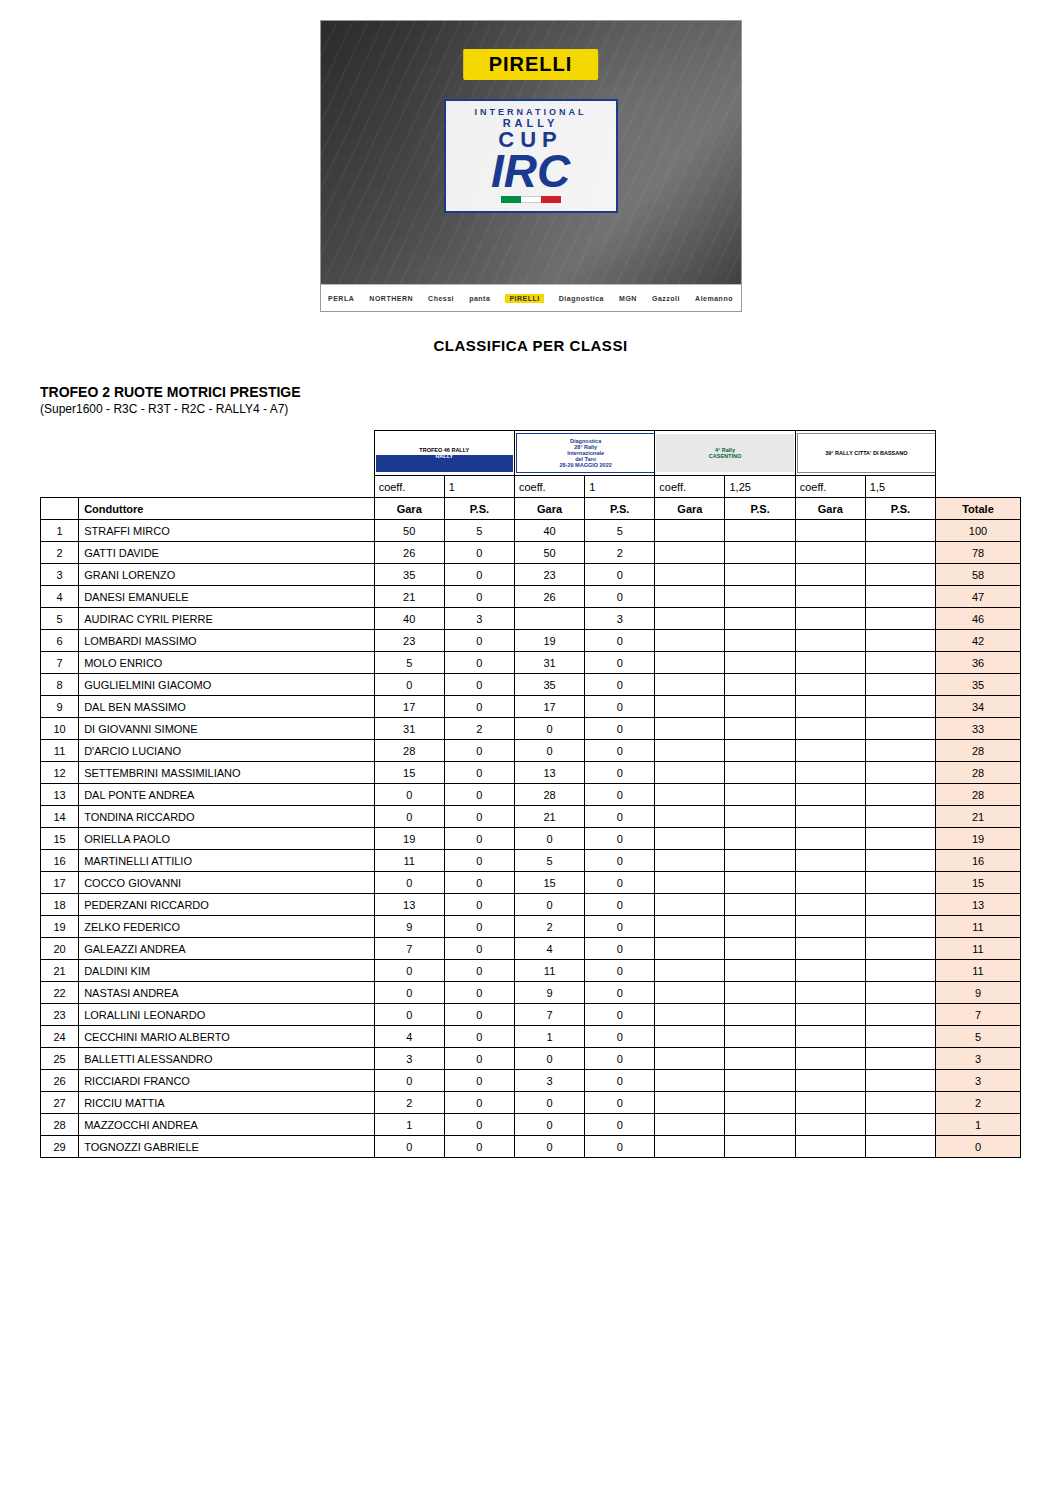PIRELLI
INTERNATIONAL
RALLY
CUP
IRC
PERLA NORTHERN Chessi panta PIRELLI Diagnostica MGN Gazzoli Alemanno
CLASSIFICA PER CLASSI
TROFEO 2 RUOTE MOTRICI PRESTIGE
(Super1600 - R3C - R3T - R2C - RALLY4 - A7)
| | | TROFEO 46 RALLY RALLY | Diagnostica 28° Rally Internazionale del Taro 28-29 MAGGIO 2022 | 4° Rally CASENTINO | 39° RALLY CITTA' DI BASSANO | |
| | | coeff. | 1 | coeff. | 1 | coeff. | 1,25 | coeff. | 1,5 | |
| | Conduttore | Gara | P.S. | Gara | P.S. | Gara | P.S. | Gara | P.S. | Totale |
| 1 | STRAFFI MIRCO | 50 | 5 | 40 | 5 | | | | | 100 |
| 2 | GATTI DAVIDE | 26 | 0 | 50 | 2 | | | | | 78 |
| 3 | GRANI LORENZO | 35 | 0 | 23 | 0 | | | | | 58 |
| 4 | DANESI EMANUELE | 21 | 0 | 26 | 0 | | | | | 47 |
| 5 | AUDIRAC CYRIL PIERRE | 40 | 3 | | 3 | | | | | 46 |
| 6 | LOMBARDI MASSIMO | 23 | 0 | 19 | 0 | | | | | 42 |
| 7 | MOLO ENRICO | 5 | 0 | 31 | 0 | | | | | 36 |
| 8 | GUGLIELMINI GIACOMO | 0 | 0 | 35 | 0 | | | | | 35 |
| 9 | DAL BEN MASSIMO | 17 | 0 | 17 | 0 | | | | | 34 |
| 10 | DI GIOVANNI SIMONE | 31 | 2 | 0 | 0 | | | | | 33 |
| 11 | D'ARCIO LUCIANO | 28 | 0 | 0 | 0 | | | | | 28 |
| 12 | SETTEMBRINI MASSIMILIANO | 15 | 0 | 13 | 0 | | | | | 28 |
| 13 | DAL PONTE ANDREA | 0 | 0 | 28 | 0 | | | | | 28 |
| 14 | TONDINA RICCARDO | 0 | 0 | 21 | 0 | | | | | 21 |
| 15 | ORIELLA PAOLO | 19 | 0 | 0 | 0 | | | | | 19 |
| 16 | MARTINELLI ATTILIO | 11 | 0 | 5 | 0 | | | | | 16 |
| 17 | COCCO GIOVANNI | 0 | 0 | 15 | 0 | | | | | 15 |
| 18 | PEDERZANI RICCARDO | 13 | 0 | 0 | 0 | | | | | 13 |
| 19 | ZELKO FEDERICO | 9 | 0 | 2 | 0 | | | | | 11 |
| 20 | GALEAZZI ANDREA | 7 | 0 | 4 | 0 | | | | | 11 |
| 21 | DALDINI KIM | 0 | 0 | 11 | 0 | | | | | 11 |
| 22 | NASTASI ANDREA | 0 | 0 | 9 | 0 | | | | | 9 |
| 23 | LORALLINI LEONARDO | 0 | 0 | 7 | 0 | | | | | 7 |
| 24 | CECCHINI MARIO ALBERTO | 4 | 0 | 1 | 0 | | | | | 5 |
| 25 | BALLETTI ALESSANDRO | 3 | 0 | 0 | 0 | | | | | 3 |
| 26 | RICCIARDI FRANCO | 0 | 0 | 3 | 0 | | | | | 3 |
| 27 | RICCIU MATTIA | 2 | 0 | 0 | 0 | | | | | 2 |
| 28 | MAZZOCCHI ANDREA | 1 | 0 | 0 | 0 | | | | | 1 |
| 29 | TOGNOZZI GABRIELE | 0 | 0 | 0 | 0 | | | | | 0 |